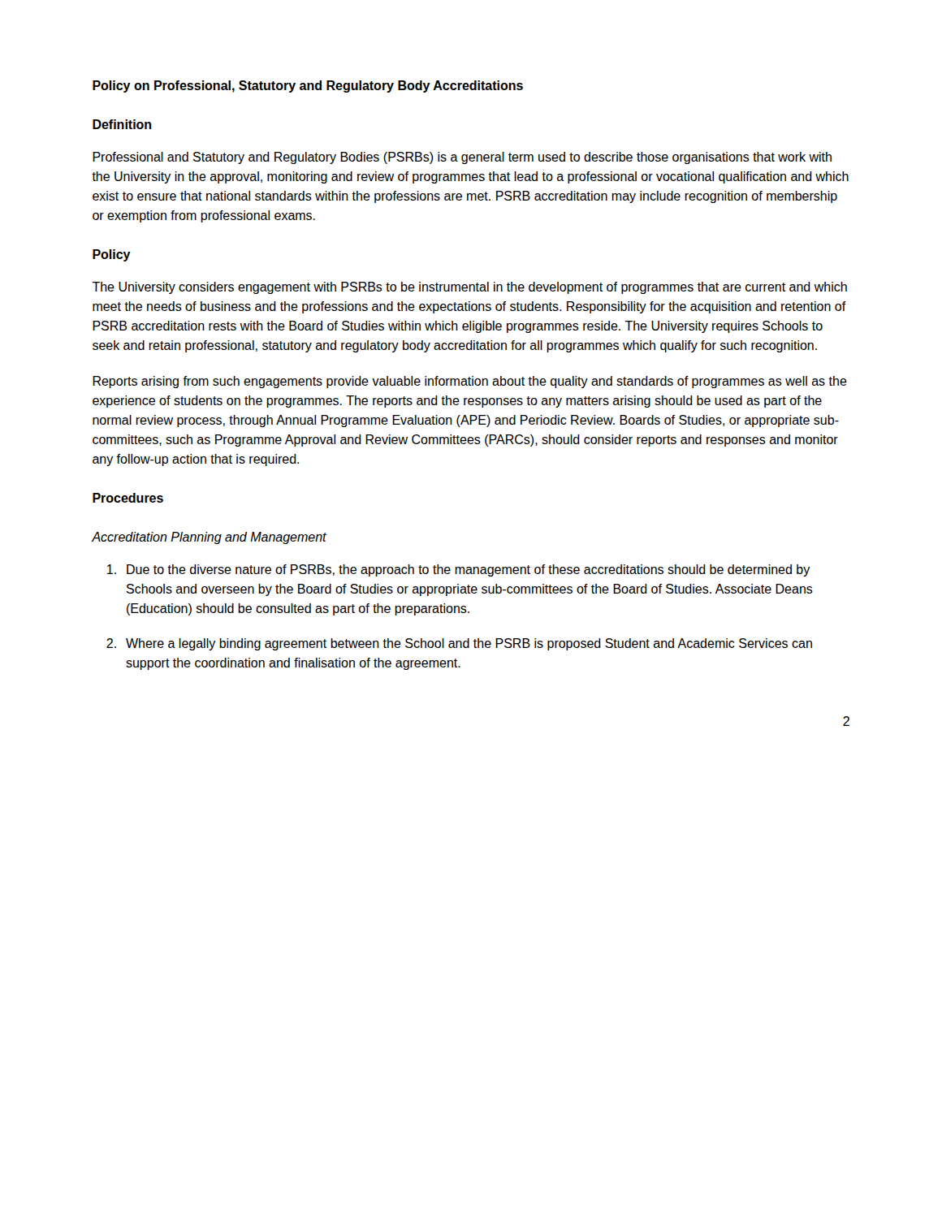Policy on Professional, Statutory and Regulatory Body Accreditations
Definition
Professional and Statutory and Regulatory Bodies (PSRBs) is a general term used to describe those organisations that work with the University in the approval, monitoring and review of programmes that lead to a professional or vocational qualification and which exist to ensure that national standards within the professions are met. PSRB accreditation may include recognition of membership or exemption from professional exams.
Policy
The University considers engagement with PSRBs to be instrumental in the development of programmes that are current and which meet the needs of business and the professions and the expectations of students. Responsibility for the acquisition and retention of PSRB accreditation rests with the Board of Studies within which eligible programmes reside. The University requires Schools to seek and retain professional, statutory and regulatory body accreditation for all programmes which qualify for such recognition.
Reports arising from such engagements provide valuable information about the quality and standards of programmes as well as the experience of students on the programmes. The reports and the responses to any matters arising should be used as part of the normal review process, through Annual Programme Evaluation (APE) and Periodic Review. Boards of Studies, or appropriate sub-committees, such as Programme Approval and Review Committees (PARCs), should consider reports and responses and monitor any follow-up action that is required.
Procedures
Accreditation Planning and Management
Due to the diverse nature of PSRBs, the approach to the management of these accreditations should be determined by Schools and overseen by the Board of Studies or appropriate sub-committees of the Board of Studies. Associate Deans (Education) should be consulted as part of the preparations.
Where a legally binding agreement between the School and the PSRB is proposed Student and Academic Services can support the coordination and finalisation of the agreement.
2